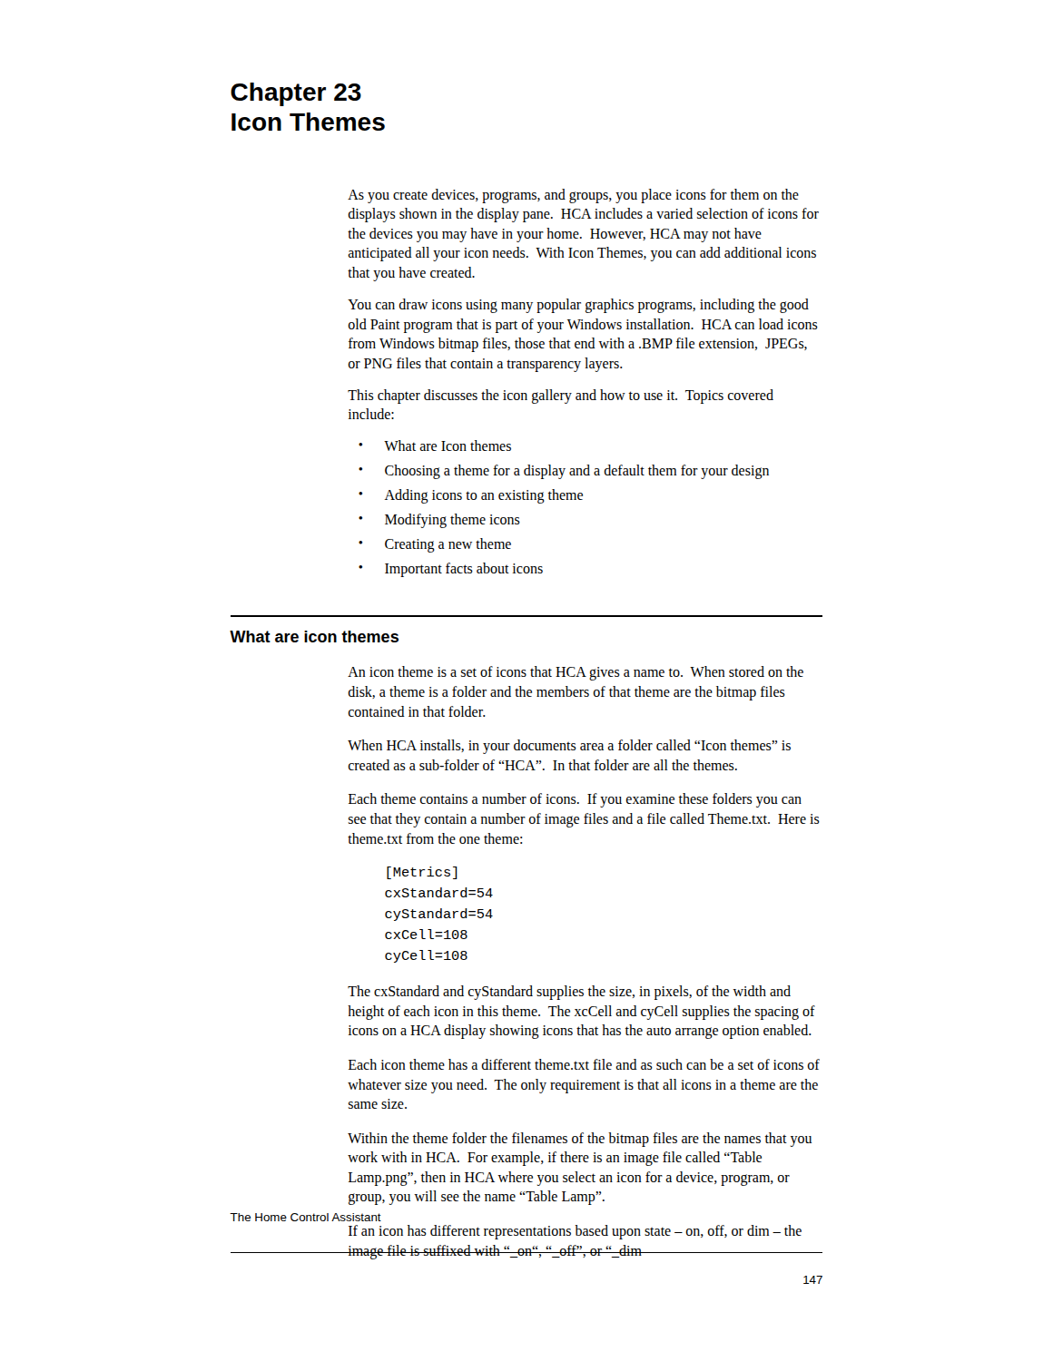Chapter 23Icon Themes
As you create devices, programs, and groups, you place icons for them on the displays shown in the display pane. HCA includes a varied selection of icons for the devices you may have in your home. However, HCA may not have anticipated all your icon needs. With Icon Themes, you can add additional icons that you have created.
You can draw icons using many popular graphics programs, including the good old Paint program that is part of your Windows installation. HCA can load icons from Windows bitmap files, those that end with a .BMP file extension, JPEGs, or PNG files that contain a transparency layers.
This chapter discusses the icon gallery and how to use it. Topics covered include:
What are Icon themes
Choosing a theme for a display and a default them for your design
Adding icons to an existing theme
Modifying theme icons
Creating a new theme
Important facts about icons
What are icon themes
An icon theme is a set of icons that HCA gives a name to. When stored on the disk, a theme is a folder and the members of that theme are the bitmap files contained in that folder.
When HCA installs, in your documents area a folder called “Icon themes” is created as a sub-folder of “HCA”. In that folder are all the themes.
Each theme contains a number of icons. If you examine these folders you can see that they contain a number of image files and a file called Theme.txt. Here is theme.txt from the one theme:
[Metrics]
cxStandard=54
cyStandard=54
cxCell=108
cyCell=108
The cxStandard and cyStandard supplies the size, in pixels, of the width and height of each icon in this theme. The xcCell and cyCell supplies the spacing of icons on a HCA display showing icons that has the auto arrange option enabled.
Each icon theme has a different theme.txt file and as such can be a set of icons of whatever size you need. The only requirement is that all icons in a theme are the same size.
Within the theme folder the filenames of the bitmap files are the names that you work with in HCA. For example, if there is an image file called “Table Lamp.png”, then in HCA where you select an icon for a device, program, or group, you will see the name “Table Lamp”.
If an icon has different representations based upon state – on, off, or dim – the image file is suffixed with “_on“, “_off”, or “_dim
The Home Control Assistant
147